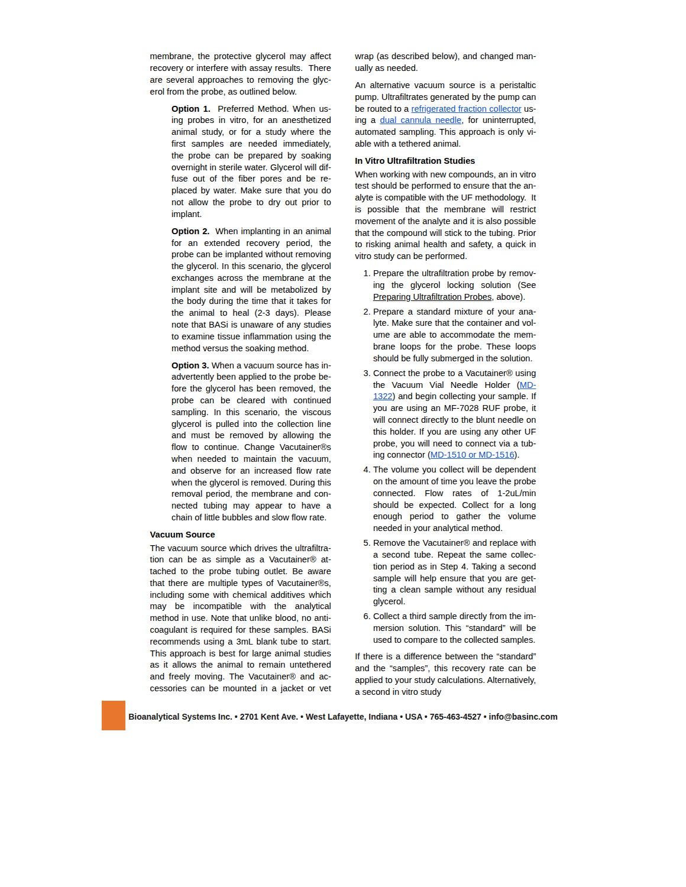membrane, the protective glycerol may affect recovery or interfere with assay results. There are several approaches to removing the glycerol from the probe, as outlined below.
Option 1. Preferred Method. When using probes in vitro, for an anesthetized animal study, or for a study where the first samples are needed immediately, the probe can be prepared by soaking overnight in sterile water. Glycerol will diffuse out of the fiber pores and be replaced by water. Make sure that you do not allow the probe to dry out prior to implant.
Option 2. When implanting in an animal for an extended recovery period, the probe can be implanted without removing the glycerol. In this scenario, the glycerol exchanges across the membrane at the implant site and will be metabolized by the body during the time that it takes for the animal to heal (2-3 days). Please note that BASi is unaware of any studies to examine tissue inflammation using the method versus the soaking method.
Option 3. When a vacuum source has inadvertently been applied to the probe before the glycerol has been removed, the probe can be cleared with continued sampling. In this scenario, the viscous glycerol is pulled into the collection line and must be removed by allowing the flow to continue. Change Vacutainer®s when needed to maintain the vacuum, and observe for an increased flow rate when the glycerol is removed. During this removal period, the membrane and connected tubing may appear to have a chain of little bubbles and slow flow rate.
Vacuum Source
The vacuum source which drives the ultrafiltration can be as simple as a Vacutainer® attached to the probe tubing outlet. Be aware that there are multiple types of Vacutainer®s, including some with chemical additives which may be incompatible with the analytical method in use. Note that unlike blood, no anticoagulant is required for these samples. BASi recommends using a 3mL blank tube to start. This approach is best for large animal studies as it allows the animal to remain untethered and freely moving. The Vacutainer® and accessories can be mounted in a jacket or vet wrap (as described below), and changed manually as needed.
An alternative vacuum source is a peristaltic pump. Ultrafiltrates generated by the pump can be routed to a refrigerated fraction collector using a dual cannula needle, for uninterrupted, automated sampling. This approach is only viable with a tethered animal.
In Vitro Ultrafiltration Studies
When working with new compounds, an in vitro test should be performed to ensure that the analyte is compatible with the UF methodology. It is possible that the membrane will restrict movement of the analyte and it is also possible that the compound will stick to the tubing. Prior to risking animal health and safety, a quick in vitro study can be performed.
Prepare the ultrafiltration probe by removing the glycerol locking solution (See Preparing Ultrafiltration Probes, above).
Prepare a standard mixture of your analyte. Make sure that the container and volume are able to accommodate the membrane loops for the probe. These loops should be fully submerged in the solution.
Connect the probe to a Vacutainer® using the Vacuum Vial Needle Holder (MD-1322) and begin collecting your sample. If you are using an MF-7028 RUF probe, it will connect directly to the blunt needle on this holder. If you are using any other UF probe, you will need to connect via a tubing connector (MD-1510 or MD-1516).
The volume you collect will be dependent on the amount of time you leave the probe connected. Flow rates of 1-2uL/min should be expected. Collect for a long enough period to gather the volume needed in your analytical method.
Remove the Vacutainer® and replace with a second tube. Repeat the same collection period as in Step 4. Taking a second sample will help ensure that you are getting a clean sample without any residual glycerol.
Collect a third sample directly from the immersion solution. This “standard” will be used to compare to the collected samples.
If there is a difference between the “standard” and the “samples”, this recovery rate can be applied to your study calculations. Alternatively, a second in vitro study
Bioanalytical Systems Inc. • 2701 Kent Ave. • West Lafayette, Indiana • USA • 765-463-4527 • info@basinc.com